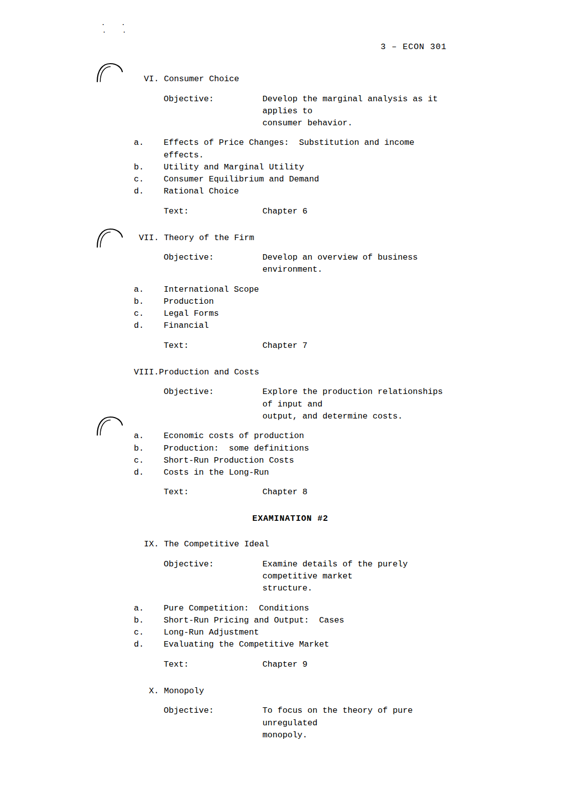. .
. .
3 – ECON 301
VI. Consumer Choice
Objective:
Develop the marginal analysis as it applies to
consumer behavior.
a. Effects of Price Changes: Substitution and income effects.
b. Utility and Marginal Utility
c. Consumer Equilibrium and Demand
d. Rational Choice
Text:
Chapter 6
VII. Theory of the Firm
Objective:
Develop an overview of business environment.
a. International Scope
b. Production
c. Legal Forms
d. Financial
Text:
Chapter 7
VIII.Production and Costs
Objective:
Explore the production relationships of input and
output, and determine costs.
a. Economic costs of production
b. Production: some definitions
c. Short-Run Production Costs
d. Costs in the Long-Run
Text:
Chapter 8
EXAMINATION #2
IX. The Competitive Ideal
Objective:
Examine details of the purely competitive market
structure.
a. Pure Competition: Conditions
b. Short-Run Pricing and Output: Cases
c. Long-Run Adjustment
d. Evaluating the Competitive Market
Text:
Chapter 9
X. Monopoly
Objective:
To focus on the theory of pure unregulated
monopoly.